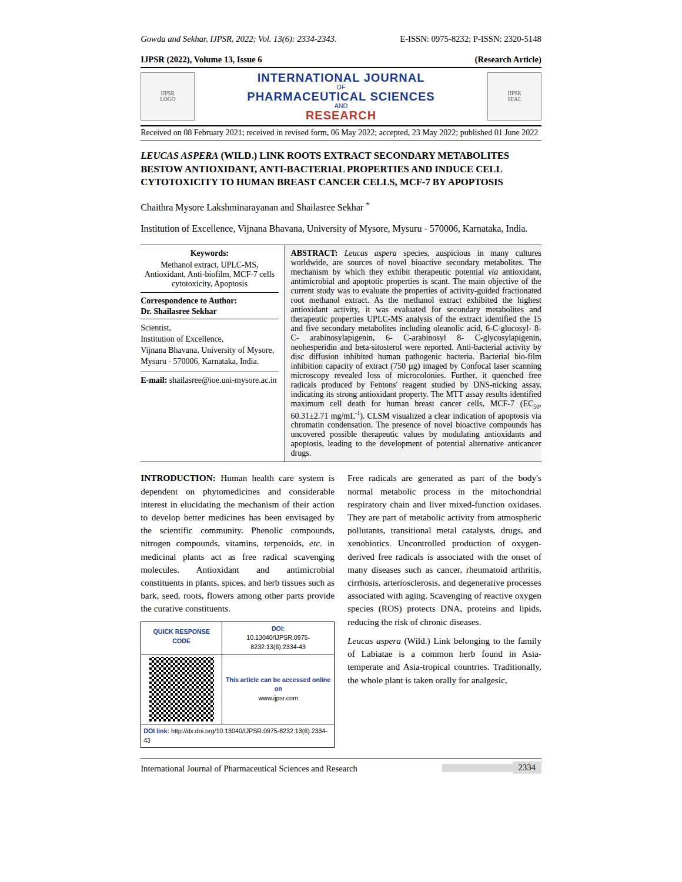Gowda and Sekhar, IJPSR, 2022; Vol. 13(6): 2334-2343.
E-ISSN: 0975-8232; P-ISSN: 2320-5148
IJPSR (2022), Volume 13, Issue 6
(Research Article)
IJPSR
LOGO
INTERNATIONAL JOURNAL
OF
PHARMACEUTICAL SCIENCES
AND
RESEARCH
IJPSR
SEAL
Received on 08 February 2021; received in revised form, 06 May 2022; accepted, 23 May 2022; published 01 June 2022
LEUCAS ASPERA (WILD.) LINK ROOTS EXTRACT SECONDARY METABOLITES BESTOW ANTIOXIDANT, ANTI-BACTERIAL PROPERTIES AND INDUCE CELL CYTOTOXICITY TO HUMAN BREAST CANCER CELLS, MCF-7 BY APOPTOSIS
Chaithra Mysore Lakshminarayanan and Shailasree Sekhar *
Institution of Excellence, Vijnana Bhavana, University of Mysore, Mysuru - 570006, Karnataka, India.
Keywords:
Methanol extract, UPLC-MS, Antioxidant, Anti-biofilm, MCF-7 cells cytotoxicity, Apoptosis
Correspondence to Author:
Dr. Shailasree Sekhar
Scientist,
Institution of Excellence,
Vijnana Bhavana, University of Mysore, Mysuru - 570006, Karnataka, India.
E-mail: shailasree@ioe.uni-mysore.ac.in
ABSTRACT: Leucas aspera species, auspicious in many cultures worldwide, are sources of novel bioactive secondary metabolites. The mechanism by which they exhibit therapeutic potential via antioxidant, antimicrobial and apoptotic properties is scant. The main objective of the current study was to evaluate the properties of activity-guided fractionated root methanol extract. As the methanol extract exhibited the highest antioxidant activity, it was evaluated for secondary metabolites and therapeutic properties UPLC-MS analysis of the extract identified the 15 and five secondary metabolites including oleanolic acid, 6-C-glucosyl- 8- C- arabinosylapigenin, 6- C-arabinosyl 8- C-glycosylapigenin, neohesperidin and beta-sitosterol were reported. Anti-bacterial activity by disc diffusion inhibited human pathogenic bacteria. Bacterial bio-film inhibition capacity of extract (750 µg) imaged by Confocal laser scanning microscopy revealed loss of microcolonies. Further, it quenched free radicals produced by Fentons' reagent studied by DNS-nicking assay, indicating its strong antioxidant property. The MTT assay results identified maximum cell death for human breast cancer cells, MCF-7 (EC50, 60.31±2.71 mg/mL-1). CLSM visualized a clear indication of apoptosis via chromatin condensation. The presence of novel bioactive compounds has uncovered possible therapeutic values by modulating antioxidants and apoptosis, leading to the development of potential alternative anticancer drugs.
INTRODUCTION: Human health care system is dependent on phytomedicines and considerable interest in elucidating the mechanism of their action to develop better medicines has been envisaged by the scientific community. Phenolic compounds, nitrogen compounds, vitamins, terpenoids, etc. in medicinal plants act as free radical scavenging molecules. Antioxidant and antimicrobial constituents in plants, spices, and herb tissues such as bark, seed, roots, flowers among other parts provide the curative constituents.
| QUICK RESPONSE CODE | DOI: 10.13040/IJPSR.0975-8232.13(6).2334-43 |
| | This article can be accessed online on www.ijpsr.com |
| DOI link: http://dx.doi.org/10.13040/IJPSR.0975-8232.13(6).2334-43 |
Free radicals are generated as part of the body's normal metabolic process in the mitochondrial respiratory chain and liver mixed-function oxidases. They are part of metabolic activity from atmospheric pollutants, transitional metal catalysts, drugs, and xenobiotics. Uncontrolled production of oxygen-derived free radicals is associated with the onset of many diseases such as cancer, rheumatoid arthritis, cirrhosis, arteriosclerosis, and degenerative processes associated with aging. Scavenging of reactive oxygen species (ROS) protects DNA, proteins and lipids, reducing the risk of chronic diseases.
Leucas aspera (Wild.) Link belonging to the family of Labiatae is a common herb found in Asia-temperate and Asia-tropical countries. Traditionally, the whole plant is taken orally for analgesic,
International Journal of Pharmaceutical Sciences and Research
2334